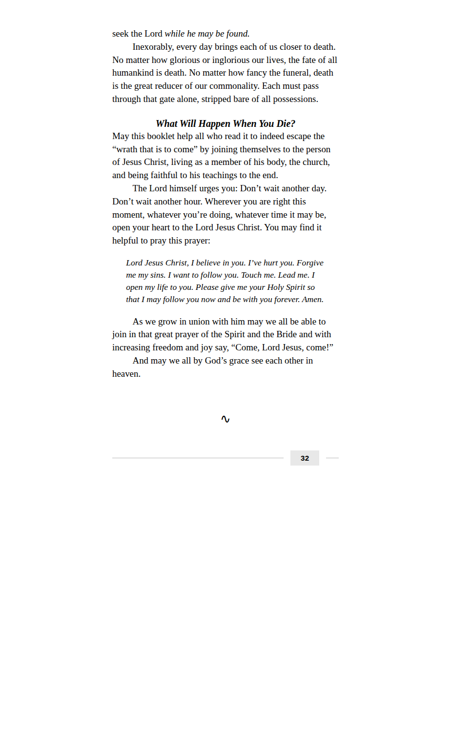seek the Lord while he may be found.
Inexorably, every day brings each of us closer to death. No matter how glorious or inglorious our lives, the fate of all humankind is death. No matter how fancy the funeral, death is the great reducer of our commonality. Each must pass through that gate alone, stripped bare of all possessions.
What Will Happen When You Die?
May this booklet help all who read it to indeed escape the “wrath that is to come” by joining themselves to the person of Jesus Christ, living as a member of his body, the church, and being faithful to his teachings to the end.
The Lord himself urges you: Don’t wait another day. Don’t wait another hour. Wherever you are right this moment, whatever you’re doing, whatever time it may be, open your heart to the Lord Jesus Christ. You may find it helpful to pray this prayer:
Lord Jesus Christ, I believe in you. I’ve hurt you. Forgive me my sins. I want to follow you. Touch me. Lead me. I open my life to you. Please give me your Holy Spirit so that I may follow you now and be with you forever. Amen.
As we grow in union with him may we all be able to join in that great prayer of the Spirit and the Bride and with increasing freedom and joy say, “Come, Lord Jesus, come!”
And may we all by God’s grace see each other in heaven.
∿
32